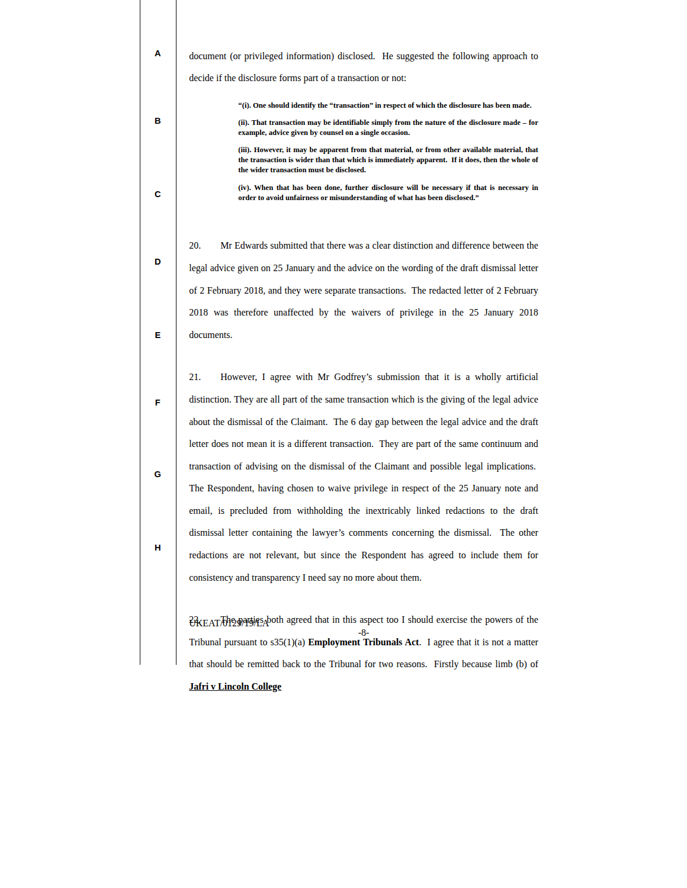A B C D E F G H
document (or privileged information) disclosed. He suggested the following approach to decide if the disclosure forms part of a transaction or not:
“(i). One should identify the “transaction” in respect of which the disclosure has been made.
(ii). That transaction may be identifiable simply from the nature of the disclosure made – for example, advice given by counsel on a single occasion.
(iii). However, it may be apparent from that material, or from other available material, that the transaction is wider than that which is immediately apparent. If it does, then the whole of the wider transaction must be disclosed.
(iv). When that has been done, further disclosure will be necessary if that is necessary in order to avoid unfairness or misunderstanding of what has been disclosed.”
20. Mr Edwards submitted that there was a clear distinction and difference between the legal advice given on 25 January and the advice on the wording of the draft dismissal letter of 2 February 2018, and they were separate transactions. The redacted letter of 2 February 2018 was therefore unaffected by the waivers of privilege in the 25 January 2018 documents.
21. However, I agree with Mr Godfrey’s submission that it is a wholly artificial distinction. They are all part of the same transaction which is the giving of the legal advice about the dismissal of the Claimant. The 6 day gap between the legal advice and the draft letter does not mean it is a different transaction. They are part of the same continuum and transaction of advising on the dismissal of the Claimant and possible legal implications. The Respondent, having chosen to waive privilege in respect of the 25 January note and email, is precluded from withholding the inextricably linked redactions to the draft dismissal letter containing the lawyer’s comments concerning the dismissal. The other redactions are not relevant, but since the Respondent has agreed to include them for consistency and transparency I need say no more about them.
22. The parties both agreed that in this aspect too I should exercise the powers of the Tribunal pursuant to s35(1)(a) Employment Tribunals Act. I agree that it is not a matter that should be remitted back to the Tribunal for two reasons. Firstly because limb (b) of Jafri v Lincoln College
UKEAT/0129/19/LA
-8-